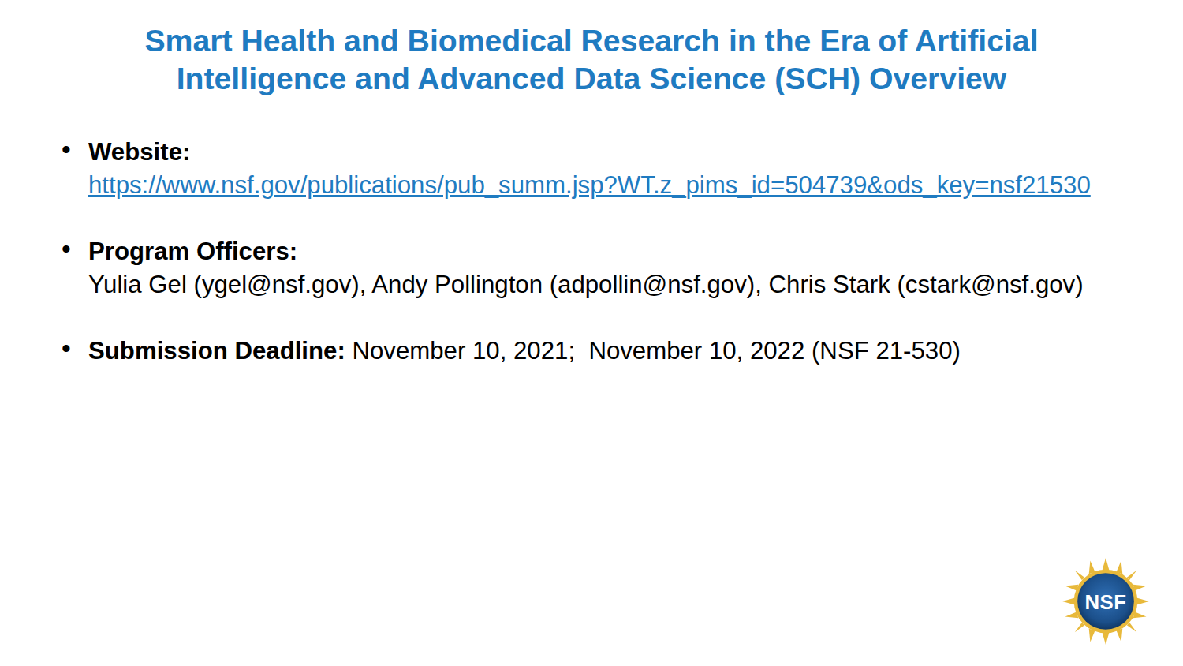Smart Health and Biomedical Research in the Era of Artificial Intelligence and Advanced Data Science (SCH) Overview
Website:
https://www.nsf.gov/publications/pub_summ.jsp?WT.z_pims_id=504739&ods_key=nsf21530
Program Officers:
Yulia Gel (ygel@nsf.gov), Andy Pollington (adpollin@nsf.gov), Chris Stark (cstark@nsf.gov)
Submission Deadline: November 10, 2021; November 10, 2022 (NSF 21-530)
NSF